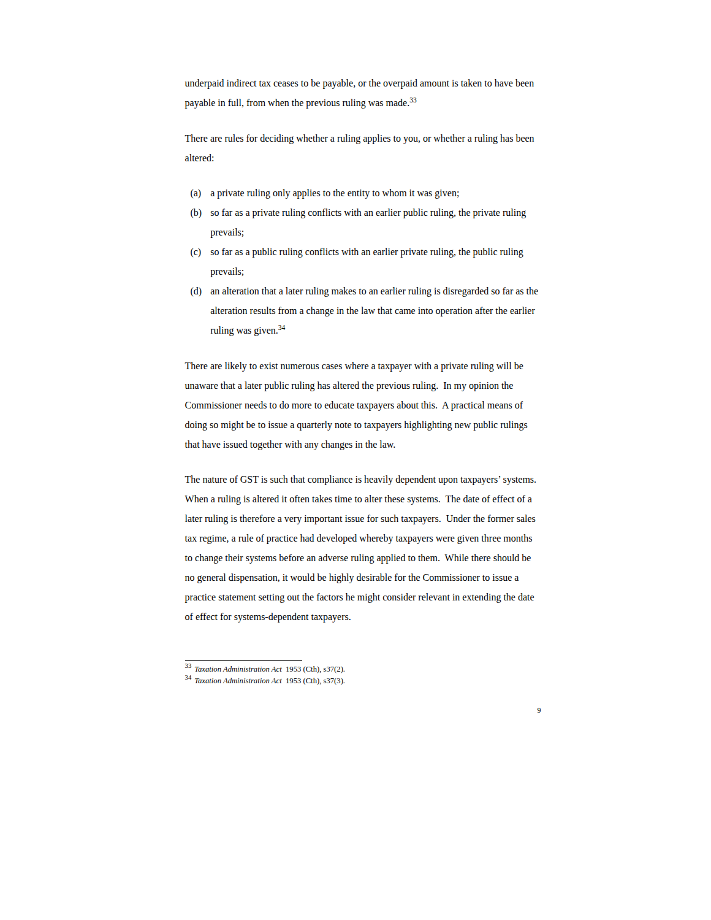underpaid indirect tax ceases to be payable, or the overpaid amount is taken to have been payable in full, from when the previous ruling was made.33
There are rules for deciding whether a ruling applies to you, or whether a ruling has been altered:
a private ruling only applies to the entity to whom it was given;
so far as a private ruling conflicts with an earlier public ruling, the private ruling prevails;
so far as a public ruling conflicts with an earlier private ruling, the public ruling prevails;
an alteration that a later ruling makes to an earlier ruling is disregarded so far as the alteration results from a change in the law that came into operation after the earlier ruling was given.34
There are likely to exist numerous cases where a taxpayer with a private ruling will be unaware that a later public ruling has altered the previous ruling. In my opinion the Commissioner needs to do more to educate taxpayers about this. A practical means of doing so might be to issue a quarterly note to taxpayers highlighting new public rulings that have issued together with any changes in the law.
The nature of GST is such that compliance is heavily dependent upon taxpayers’ systems. When a ruling is altered it often takes time to alter these systems. The date of effect of a later ruling is therefore a very important issue for such taxpayers. Under the former sales tax regime, a rule of practice had developed whereby taxpayers were given three months to change their systems before an adverse ruling applied to them. While there should be no general dispensation, it would be highly desirable for the Commissioner to issue a practice statement setting out the factors he might consider relevant in extending the date of effect for systems-dependent taxpayers.
33 Taxation Administration Act 1953 (Cth), s37(2).
34 Taxation Administration Act 1953 (Cth), s37(3).
9